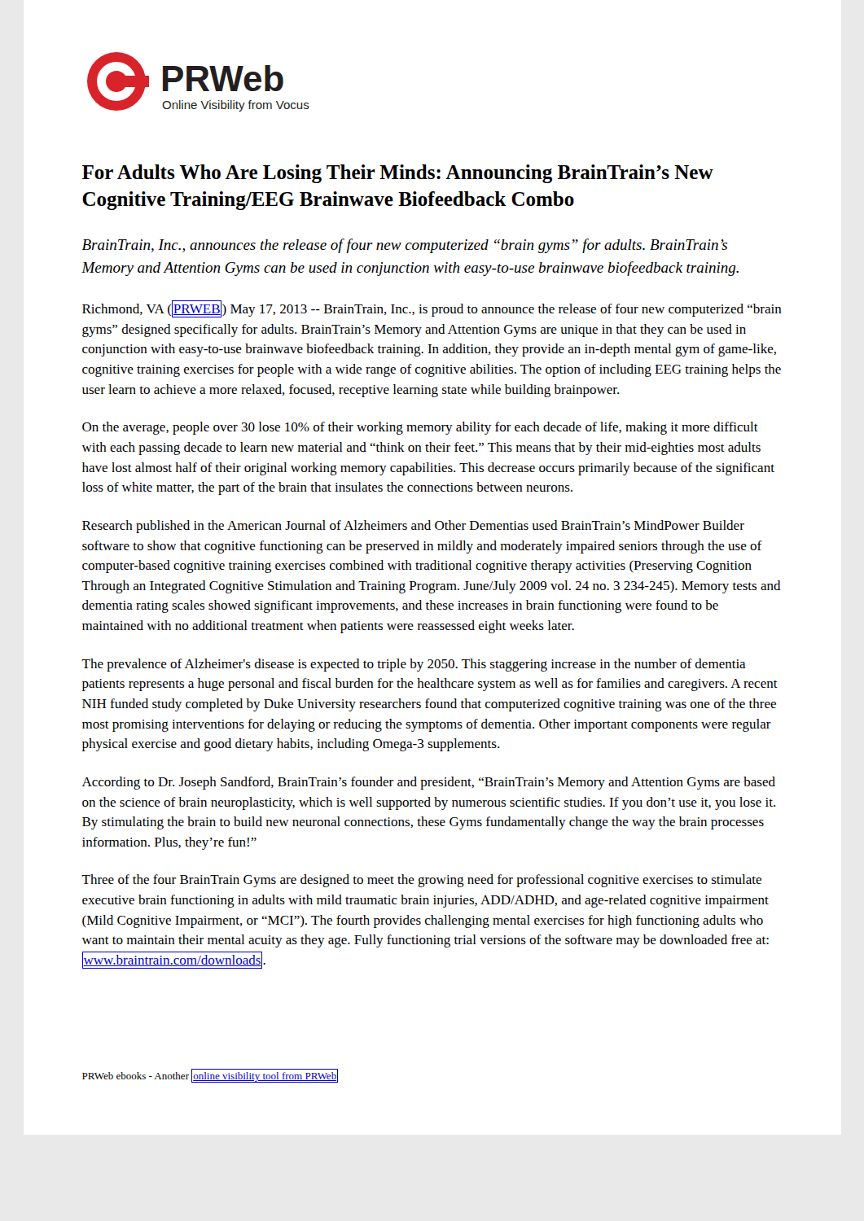PRWeb Online Visibility from Vocus
For Adults Who Are Losing Their Minds: Announcing BrainTrain’s New Cognitive Training/EEG Brainwave Biofeedback Combo
BrainTrain, Inc., announces the release of four new computerized “brain gyms” for adults. BrainTrain’s Memory and Attention Gyms can be used in conjunction with easy-to-use brainwave biofeedback training.
Richmond, VA (PRWEB) May 17, 2013 -- BrainTrain, Inc., is proud to announce the release of four new computerized “brain gyms” designed specifically for adults. BrainTrain’s Memory and Attention Gyms are unique in that they can be used in conjunction with easy-to-use brainwave biofeedback training. In addition, they provide an in-depth mental gym of game-like, cognitive training exercises for people with a wide range of cognitive abilities. The option of including EEG training helps the user learn to achieve a more relaxed, focused, receptive learning state while building brainpower.
On the average, people over 30 lose 10% of their working memory ability for each decade of life, making it more difficult with each passing decade to learn new material and “think on their feet.” This means that by their mid-eighties most adults have lost almost half of their original working memory capabilities. This decrease occurs primarily because of the significant loss of white matter, the part of the brain that insulates the connections between neurons.
Research published in the American Journal of Alzheimers and Other Dementias used BrainTrain’s MindPower Builder software to show that cognitive functioning can be preserved in mildly and moderately impaired seniors through the use of computer-based cognitive training exercises combined with traditional cognitive therapy activities (Preserving Cognition Through an Integrated Cognitive Stimulation and Training Program. June/July 2009 vol. 24 no. 3 234-245). Memory tests and dementia rating scales showed significant improvements, and these increases in brain functioning were found to be maintained with no additional treatment when patients were reassessed eight weeks later.
The prevalence of Alzheimer's disease is expected to triple by 2050. This staggering increase in the number of dementia patients represents a huge personal and fiscal burden for the healthcare system as well as for families and caregivers. A recent NIH funded study completed by Duke University researchers found that computerized cognitive training was one of the three most promising interventions for delaying or reducing the symptoms of dementia. Other important components were regular physical exercise and good dietary habits, including Omega-3 supplements.
According to Dr. Joseph Sandford, BrainTrain’s founder and president, “BrainTrain’s Memory and Attention Gyms are based on the science of brain neuroplasticity, which is well supported by numerous scientific studies. If you don’t use it, you lose it. By stimulating the brain to build new neuronal connections, these Gyms fundamentally change the way the brain processes information. Plus, they’re fun!”
Three of the four BrainTrain Gyms are designed to meet the growing need for professional cognitive exercises to stimulate executive brain functioning in adults with mild traumatic brain injuries, ADD/ADHD, and age-related cognitive impairment (Mild Cognitive Impairment, or “MCI”). The fourth provides challenging mental exercises for high functioning adults who want to maintain their mental acuity as they age. Fully functioning trial versions of the software may be downloaded free at: www.braintrain.com/downloads.
PRWeb ebooks - Another online visibility tool from PRWeb